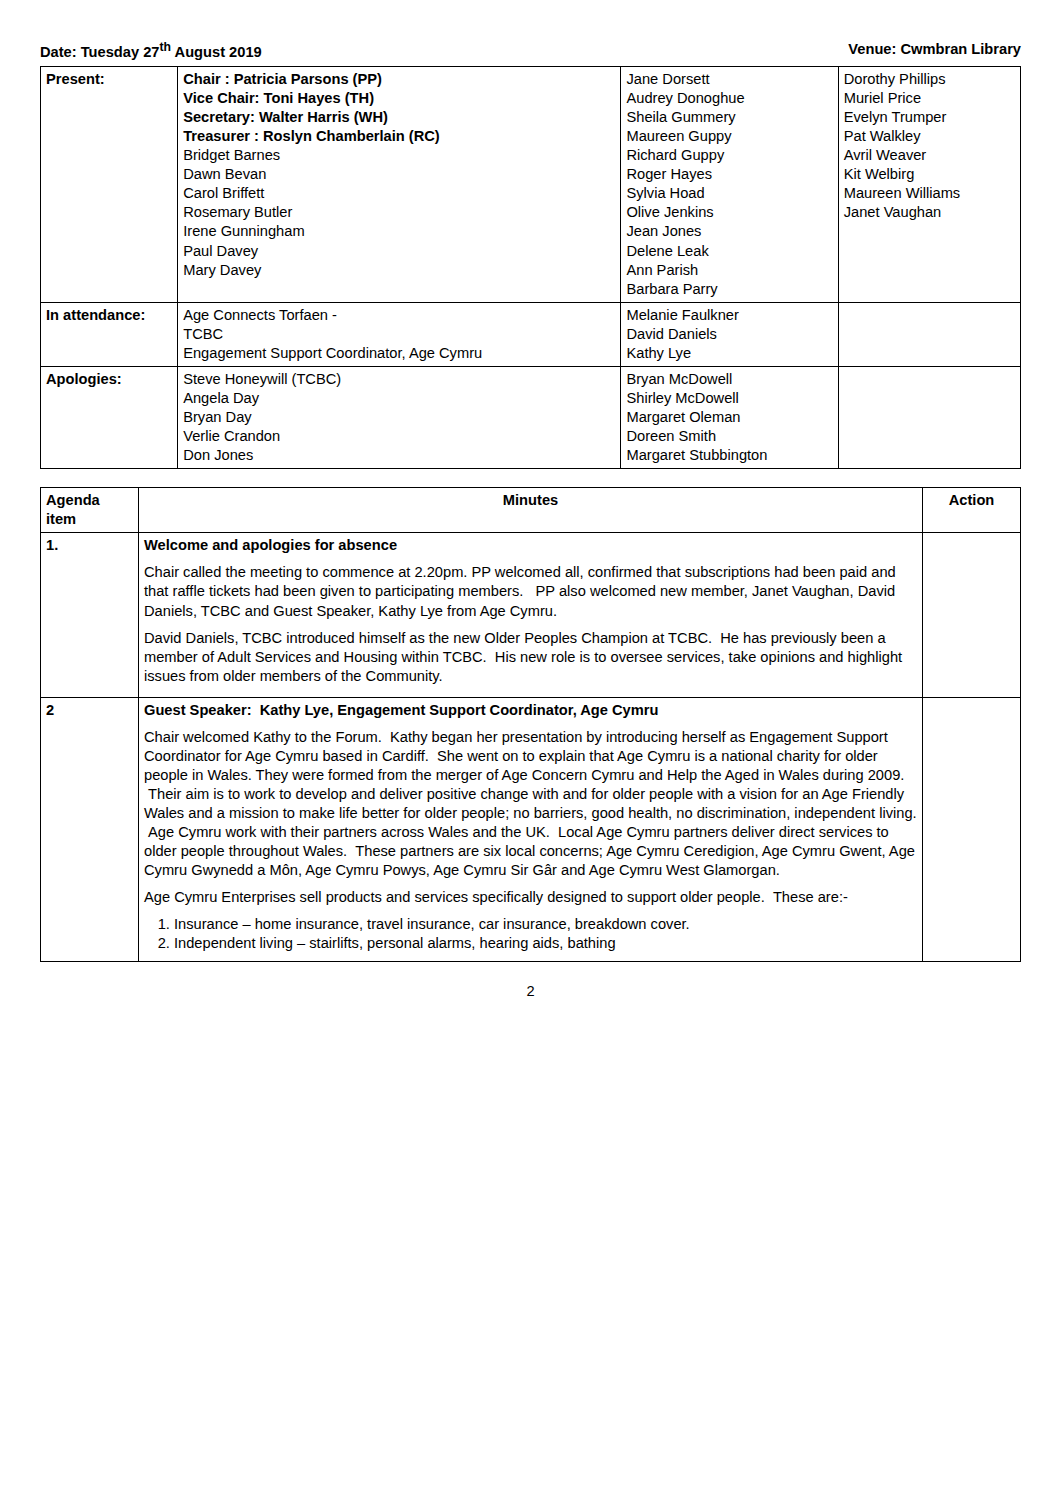Date: Tuesday 27th August 2019 Venue: Cwmbran Library
| Present: | Chair : Patricia Parsons (PP) Vice Chair: Toni Hayes (TH) Secretary: Walter Harris (WH) Treasurer : Roslyn Chamberlain (RC) Bridget Barnes Dawn Bevan Carol Briffett Rosemary Butler Irene Gunningham Paul Davey Mary Davey | Jane Dorsett Audrey Donoghue Sheila Gummery Maureen Guppy Richard Guppy Roger Hayes Sylvia Hoad Olive Jenkins Jean Jones Delene Leak Ann Parish Barbara Parry | Dorothy Phillips Muriel Price Evelyn Trumper Pat Walkley Avril Weaver Kit Welbirg Maureen Williams Janet Vaughan |
| In attendance: | Age Connects Torfaen - TCBC Engagement Support Coordinator, Age Cymru | Melanie Faulkner David Daniels Kathy Lye | |
| Apologies: | Steve Honeywill (TCBC) Angela Day Bryan Day Verlie Crandon Don Jones | Bryan McDowell Shirley McDowell Margaret Oleman Doreen Smith Margaret Stubbington | |
| Agenda item | Minutes | Action |
| 1. | Welcome and apologies for absence Chair called the meeting to commence at 2.20pm. PP welcomed all, confirmed that subscriptions had been paid and that raffle tickets had been given to participating members. PP also welcomed new member, Janet Vaughan, David Daniels, TCBC and Guest Speaker, Kathy Lye from Age Cymru. David Daniels, TCBC introduced himself as the new Older Peoples Champion at TCBC. He has previously been a member of Adult Services and Housing within TCBC. His new role is to oversee services, take opinions and highlight issues from older members of the Community. | |
| 2 | Guest Speaker: Kathy Lye, Engagement Support Coordinator, Age Cymru Chair welcomed Kathy to the Forum. Kathy began her presentation by introducing herself as Engagement Support Coordinator for Age Cymru based in Cardiff. She went on to explain that Age Cymru is a national charity for older people in Wales. They were formed from the merger of Age Concern Cymru and Help the Aged in Wales during 2009. Their aim is to work to develop and deliver positive change with and for older people with a vision for an Age Friendly Wales and a mission to make life better for older people; no barriers, good health, no discrimination, independent living. Age Cymru work with their partners across Wales and the UK. Local Age Cymru partners deliver direct services to older people throughout Wales. These partners are six local concerns; Age Cymru Ceredigion, Age Cymru Gwent, Age Cymru Gwynedd a Môn, Age Cymru Powys, Age Cymru Sir Gâr and Age Cymru West Glamorgan. Age Cymru Enterprises sell products and services specifically designed to support older people. These are:- Insurance – home insurance, travel insurance, car insurance, breakdown cover. Independent living – stairlifts, personal alarms, hearing aids, bathing | |
2